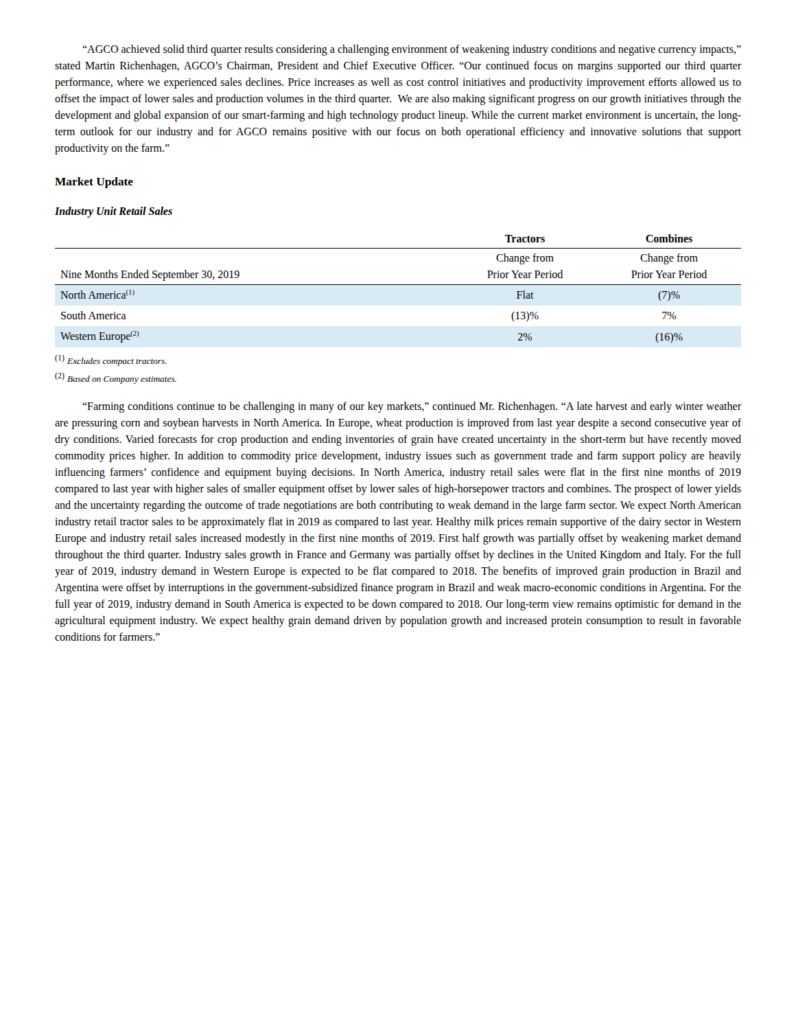“AGCO achieved solid third quarter results considering a challenging environment of weakening industry conditions and negative currency impacts,” stated Martin Richenhagen, AGCO’s Chairman, President and Chief Executive Officer. “Our continued focus on margins supported our third quarter performance, where we experienced sales declines. Price increases as well as cost control initiatives and productivity improvement efforts allowed us to offset the impact of lower sales and production volumes in the third quarter. We are also making significant progress on our growth initiatives through the development and global expansion of our smart-farming and high technology product lineup. While the current market environment is uncertain, the long-term outlook for our industry and for AGCO remains positive with our focus on both operational efficiency and innovative solutions that support productivity on the farm.”
Market Update
Industry Unit Retail Sales
| | Tractors | Combines |
| --- | --- | --- |
| Nine Months Ended September 30, 2019 | Change from Prior Year Period | Change from Prior Year Period |
| North America (1) | Flat | (7)% |
| South America | (13)% | 7% |
| Western Europe (2) | 2% | (16)% |
(1) Excludes compact tractors.
(2) Based on Company estimates.
“Farming conditions continue to be challenging in many of our key markets,” continued Mr. Richenhagen. “A late harvest and early winter weather are pressuring corn and soybean harvests in North America. In Europe, wheat production is improved from last year despite a second consecutive year of dry conditions. Varied forecasts for crop production and ending inventories of grain have created uncertainty in the short-term but have recently moved commodity prices higher. In addition to commodity price development, industry issues such as government trade and farm support policy are heavily influencing farmers’ confidence and equipment buying decisions. In North America, industry retail sales were flat in the first nine months of 2019 compared to last year with higher sales of smaller equipment offset by lower sales of high-horsepower tractors and combines. The prospect of lower yields and the uncertainty regarding the outcome of trade negotiations are both contributing to weak demand in the large farm sector. We expect North American industry retail tractor sales to be approximately flat in 2019 as compared to last year. Healthy milk prices remain supportive of the dairy sector in Western Europe and industry retail sales increased modestly in the first nine months of 2019. First half growth was partially offset by weakening market demand throughout the third quarter. Industry sales growth in France and Germany was partially offset by declines in the United Kingdom and Italy. For the full year of 2019, industry demand in Western Europe is expected to be flat compared to 2018. The benefits of improved grain production in Brazil and Argentina were offset by interruptions in the government-subsidized finance program in Brazil and weak macro-economic conditions in Argentina. For the full year of 2019, industry demand in South America is expected to be down compared to 2018. Our long-term view remains optimistic for demand in the agricultural equipment industry. We expect healthy grain demand driven by population growth and increased protein consumption to result in favorable conditions for farmers.”